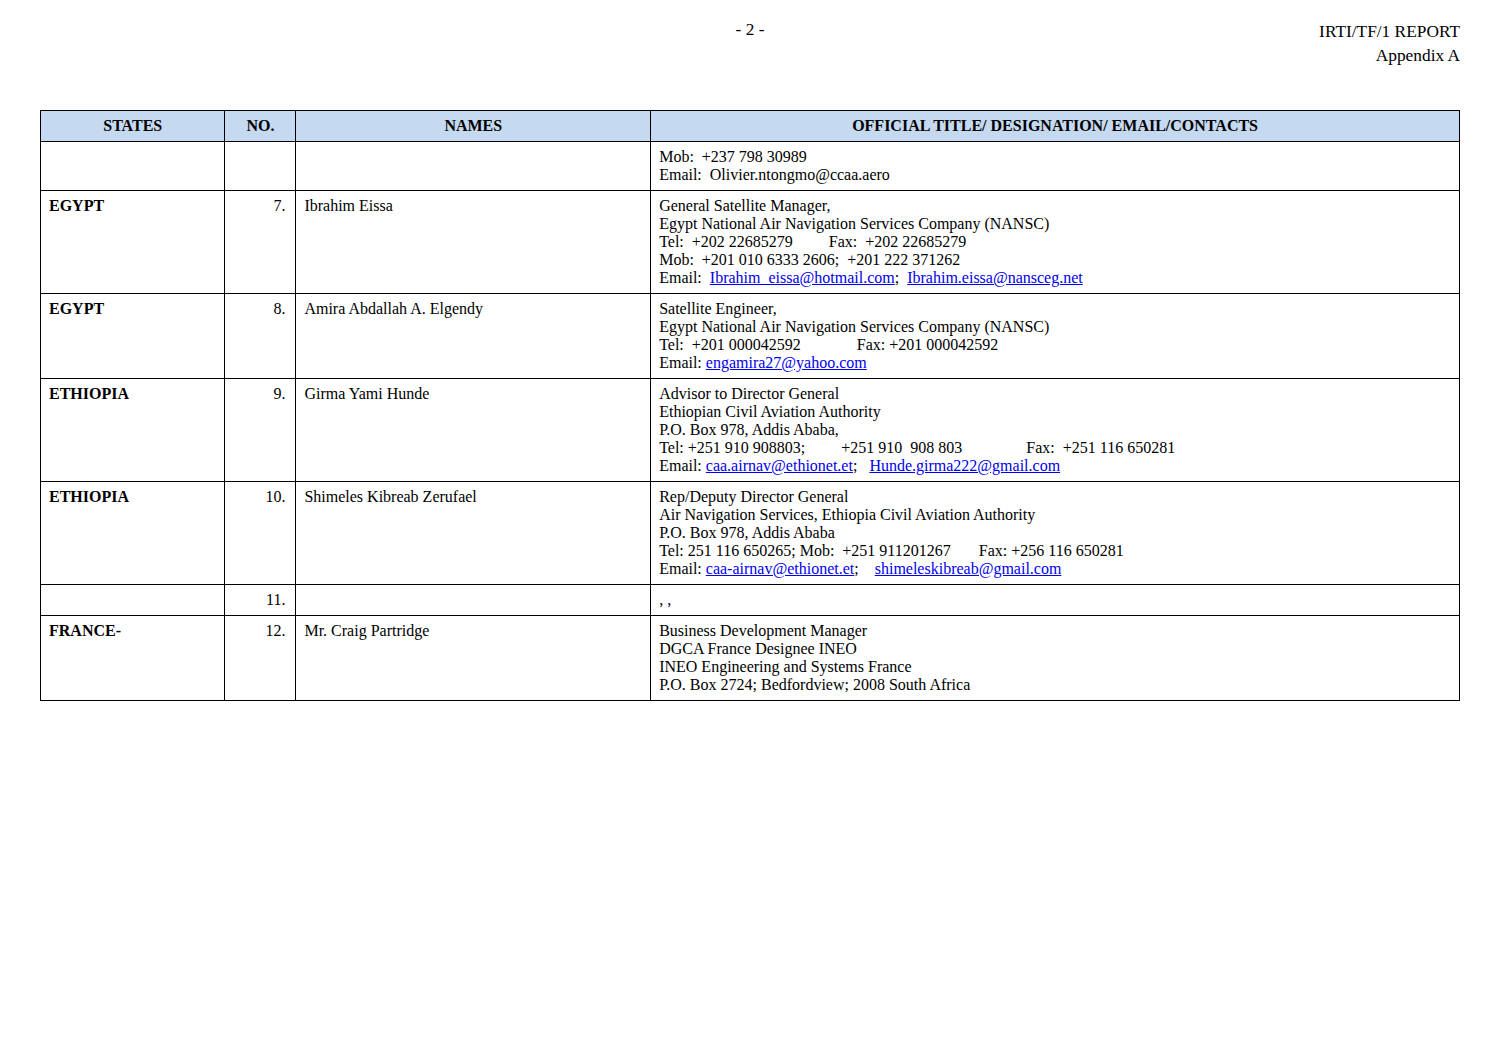- 2 -
IRTI/TF/1 REPORT
Appendix A
| STATES | NO. | NAMES | OFFICIAL TITLE/ DESIGNATION/ EMAIL/CONTACTS |
| --- | --- | --- | --- |
| | | | Mob: +237 798 30989 Email: Olivier.ntongmo@ccaa.aero |
| EGYPT | 7. | Ibrahim Eissa | General Satellite Manager, Egypt National Air Navigation Services Company (NANSC) Tel: +202 22685279 Fax: +202 22685279 Mob: +201 010 6333 2606; +201 222 371262 Email: Ibrahim_eissa@hotmail.com ; Ibrahim.eissa@nansceg.net |
| EGYPT | 8. | Amira Abdallah A. Elgendy | Satellite Engineer, Egypt National Air Navigation Services Company (NANSC) Tel: +201 000042592 Fax: +201 000042592 Email: engamira27@yahoo.com |
| ETHIOPIA | 9. | Girma Yami Hunde | Advisor to Director General Ethiopian Civil Aviation Authority P.O. Box 978, Addis Ababa, Tel: +251 910 908803; +251 910 908 803 Fax: +251 116 650281 Email: caa.airnav@ethionet.et ; Hunde.girma222@gmail.com |
| ETHIOPIA | 10. | Shimeles Kibreab Zerufael | Rep/Deputy Director General Air Navigation Services, Ethiopia Civil Aviation Authority P.O. Box 978, Addis Ababa Tel: 251 116 650265; Mob: +251 911201267 Fax: +256 116 650281 Email: caa-airnav@ethionet.et ; shimeleskibreab@gmail.com |
| | 11. | | , , |
| FRANCE- | 12. | Mr. Craig Partridge | Business Development Manager DGCA France Designee INEO INEO Engineering and Systems France P.O. Box 2724; Bedfordview; 2008 South Africa |